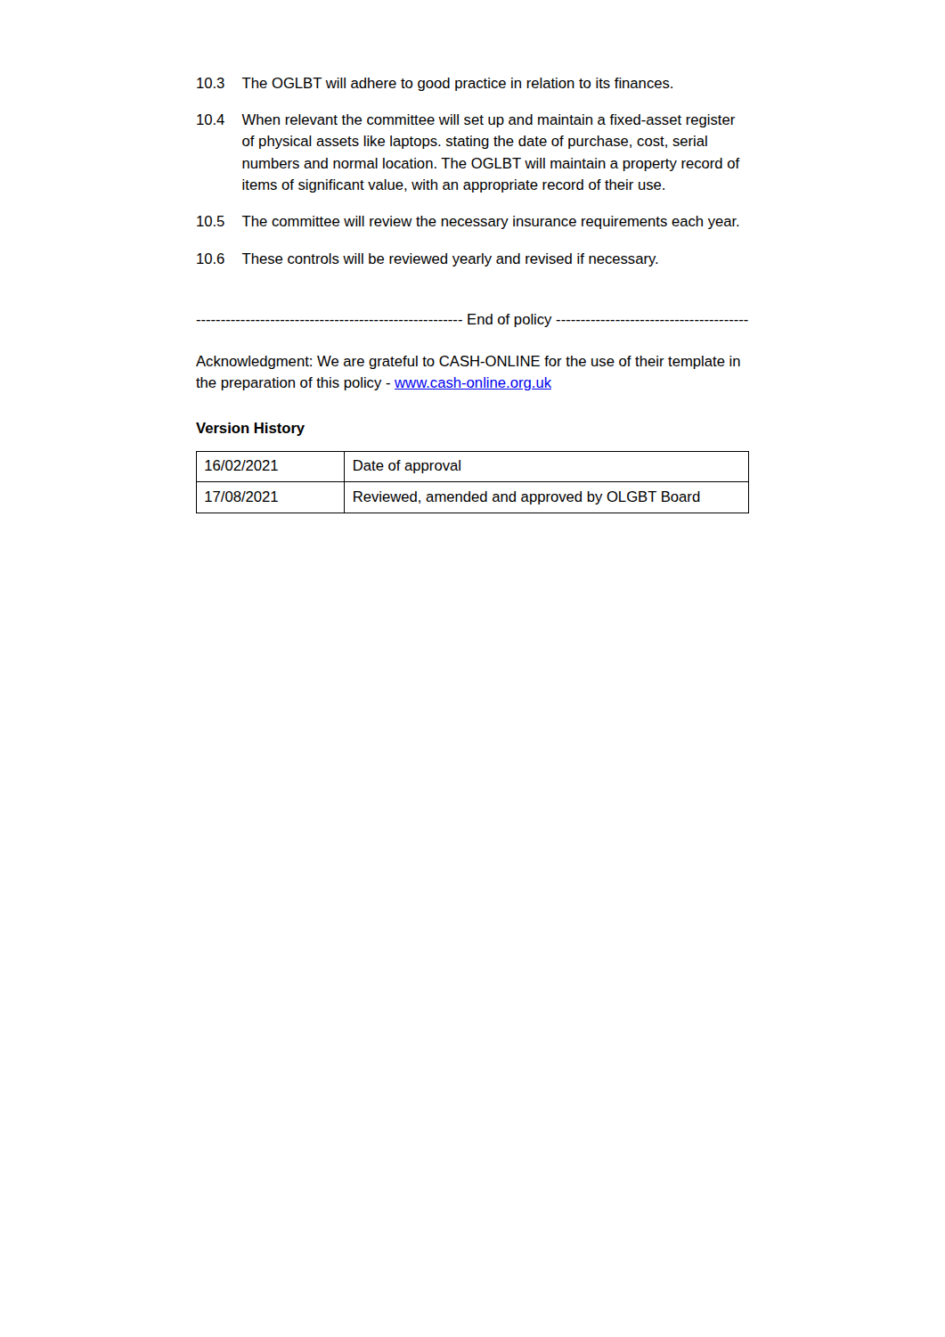10.3 The OGLBT will adhere to good practice in relation to its finances.
10.4 When relevant the committee will set up and maintain a fixed-asset register of physical assets like laptops. stating the date of purchase, cost, serial numbers and normal location. The OGLBT will maintain a property record of items of significant value, with an appropriate record of their use.
10.5 The committee will review the necessary insurance requirements each year.
10.6 These controls will be reviewed yearly and revised if necessary.
------------------------------------------------------ End of policy ------------------------------------------------------
Acknowledgment: We are grateful to CASH-ONLINE for the use of their template in the preparation of this policy - www.cash-online.org.uk
Version History
| 16/02/2021 | Date of approval |
| 17/08/2021 | Reviewed, amended and approved by OLGBT Board |